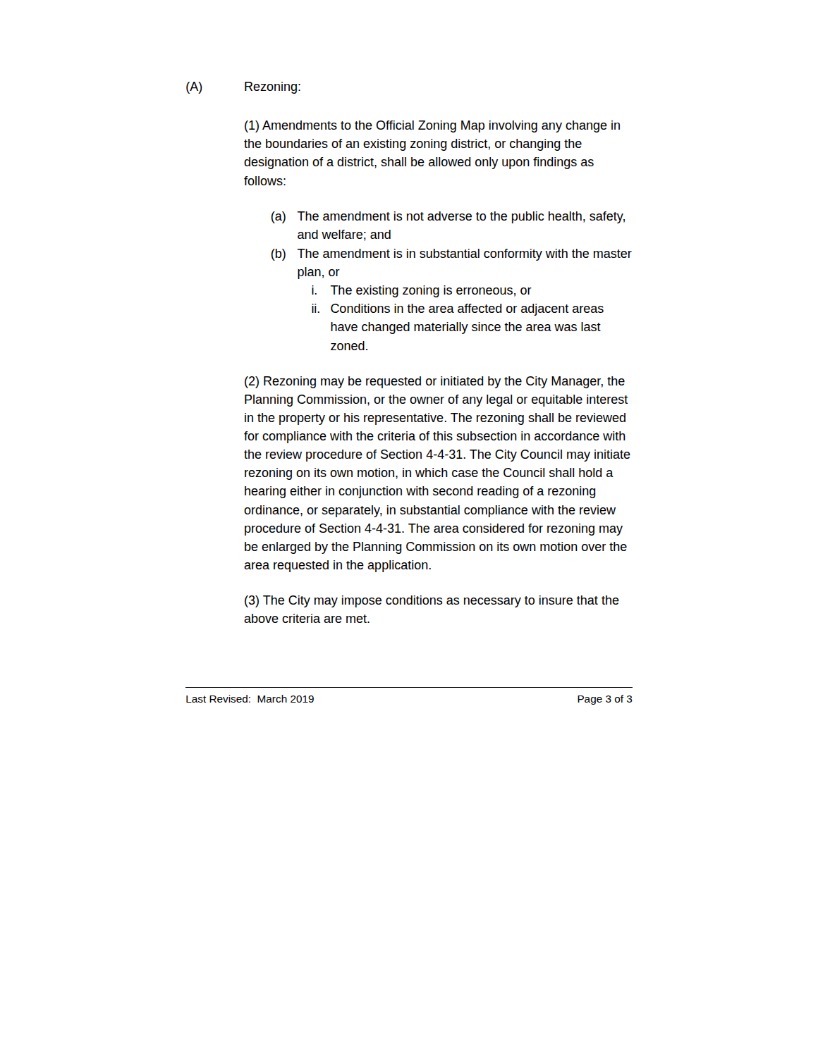(A)
Rezoning:
(1) Amendments to the Official Zoning Map involving any change in the boundaries of an existing zoning district, or changing the designation of a district, shall be allowed only upon findings as follows:
(a) The amendment is not adverse to the public health, safety, and welfare; and
(b) The amendment is in substantial conformity with the master plan, or
i. The existing zoning is erroneous, or
ii. Conditions in the area affected or adjacent areas have changed materially since the area was last zoned.
(2) Rezoning may be requested or initiated by the City Manager, the Planning Commission, or the owner of any legal or equitable interest in the property or his representative. The rezoning shall be reviewed for compliance with the criteria of this subsection in accordance with the review procedure of Section 4-4-31. The City Council may initiate rezoning on its own motion, in which case the Council shall hold a hearing either in conjunction with second reading of a rezoning ordinance, or separately, in substantial compliance with the review procedure of Section 4-4-31. The area considered for rezoning may be enlarged by the Planning Commission on its own motion over the area requested in the application.
(3) The City may impose conditions as necessary to insure that the above criteria are met.
Last Revised: March 2019 Page 3 of 3